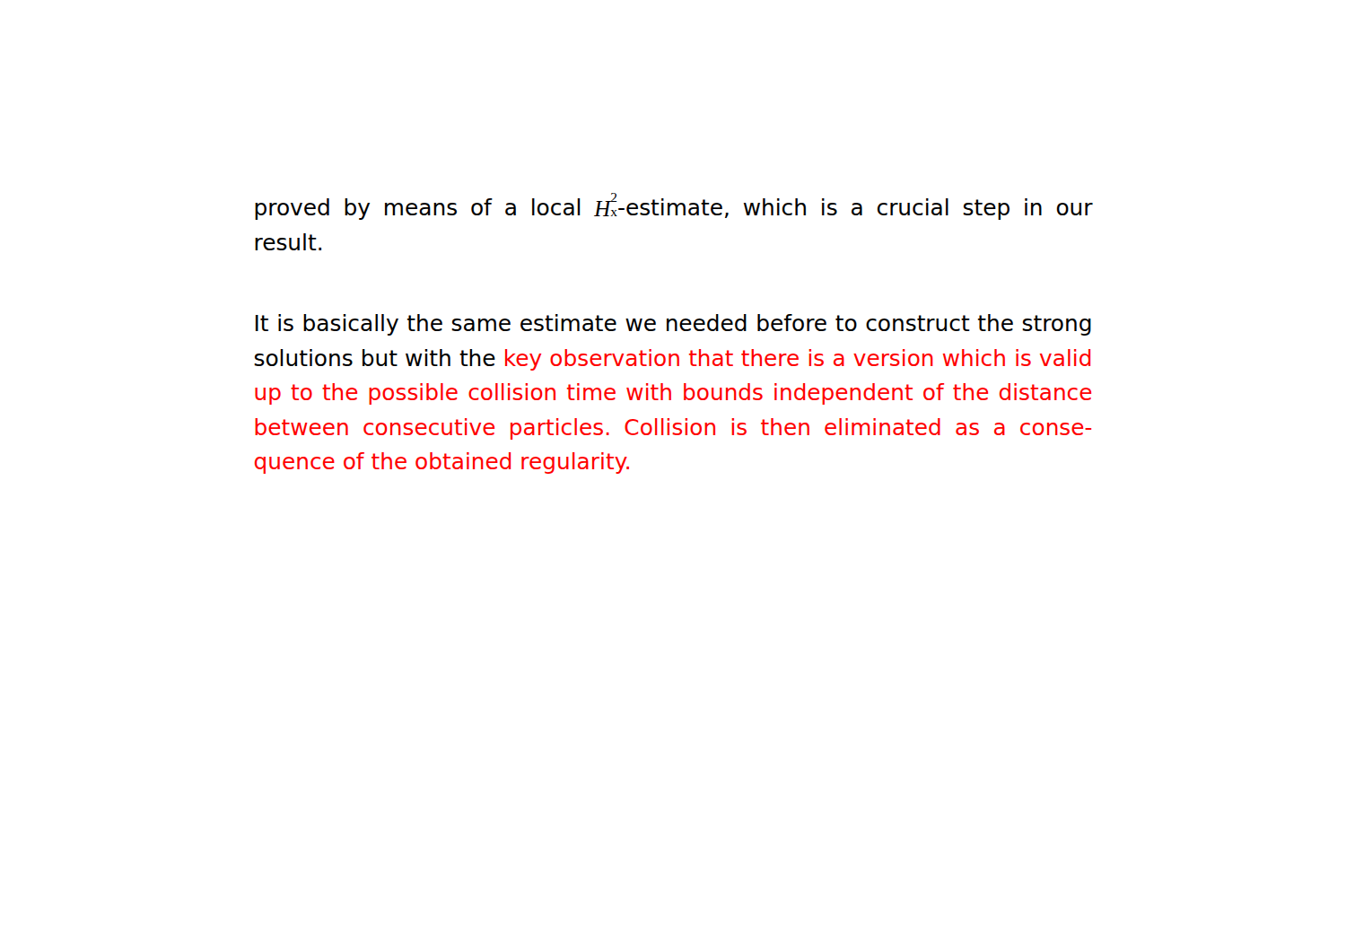proved by means of a local H2x-estimate, which is a crucial step in our result.
It is basically the same estimate we needed before to construct the strong solutions but with the key observation that there is a version which is valid up to the possible collision time with bounds independent of the distance between consecutive particles. Collision is then eliminated as a consequence of the obtained regularity.